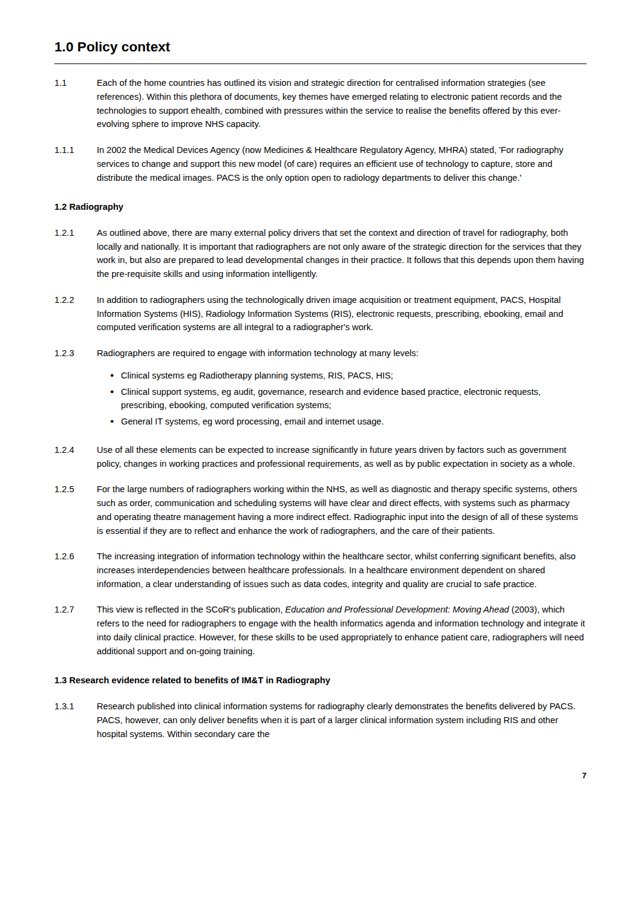1.0 Policy context
1.1
Each of the home countries has outlined its vision and strategic direction for centralised information strategies (see references). Within this plethora of documents, key themes have emerged relating to electronic patient records and the technologies to support ehealth, combined with pressures within the service to realise the benefits offered by this ever-evolving sphere to improve NHS capacity.
1.1.1
In 2002 the Medical Devices Agency (now Medicines & Healthcare Regulatory Agency, MHRA) stated, 'For radiography services to change and support this new model (of care) requires an efficient use of technology to capture, store and distribute the medical images. PACS is the only option open to radiology departments to deliver this change.'
1.2 Radiography
1.2.1
As outlined above, there are many external policy drivers that set the context and direction of travel for radiography, both locally and nationally. It is important that radiographers are not only aware of the strategic direction for the services that they work in, but also are prepared to lead developmental changes in their practice. It follows that this depends upon them having the pre-requisite skills and using information intelligently.
1.2.2
In addition to radiographers using the technologically driven image acquisition or treatment equipment, PACS, Hospital Information Systems (HIS), Radiology Information Systems (RIS), electronic requests, prescribing, ebooking, email and computed verification systems are all integral to a radiographer's work.
1.2.3
Radiographers are required to engage with information technology at many levels:
Clinical systems eg Radiotherapy planning systems, RIS, PACS, HIS;
Clinical support systems, eg audit, governance, research and evidence based practice, electronic requests, prescribing, ebooking, computed verification systems;
General IT systems, eg word processing, email and internet usage.
1.2.4
Use of all these elements can be expected to increase significantly in future years driven by factors such as government policy, changes in working practices and professional requirements, as well as by public expectation in society as a whole.
1.2.5
For the large numbers of radiographers working within the NHS, as well as diagnostic and therapy specific systems, others such as order, communication and scheduling systems will have clear and direct effects, with systems such as pharmacy and operating theatre management having a more indirect effect. Radiographic input into the design of all of these systems is essential if they are to reflect and enhance the work of radiographers, and the care of their patients.
1.2.6
The increasing integration of information technology within the healthcare sector, whilst conferring significant benefits, also increases interdependencies between healthcare professionals. In a healthcare environment dependent on shared information, a clear understanding of issues such as data codes, integrity and quality are crucial to safe practice.
1.2.7
This view is reflected in the SCoR's publication, Education and Professional Development: Moving Ahead (2003), which refers to the need for radiographers to engage with the health informatics agenda and information technology and integrate it into daily clinical practice. However, for these skills to be used appropriately to enhance patient care, radiographers will need additional support and on-going training.
1.3 Research evidence related to benefits of IM&T in Radiography
1.3.1
Research published into clinical information systems for radiography clearly demonstrates the benefits delivered by PACS. PACS, however, can only deliver benefits when it is part of a larger clinical information system including RIS and other hospital systems. Within secondary care the
7